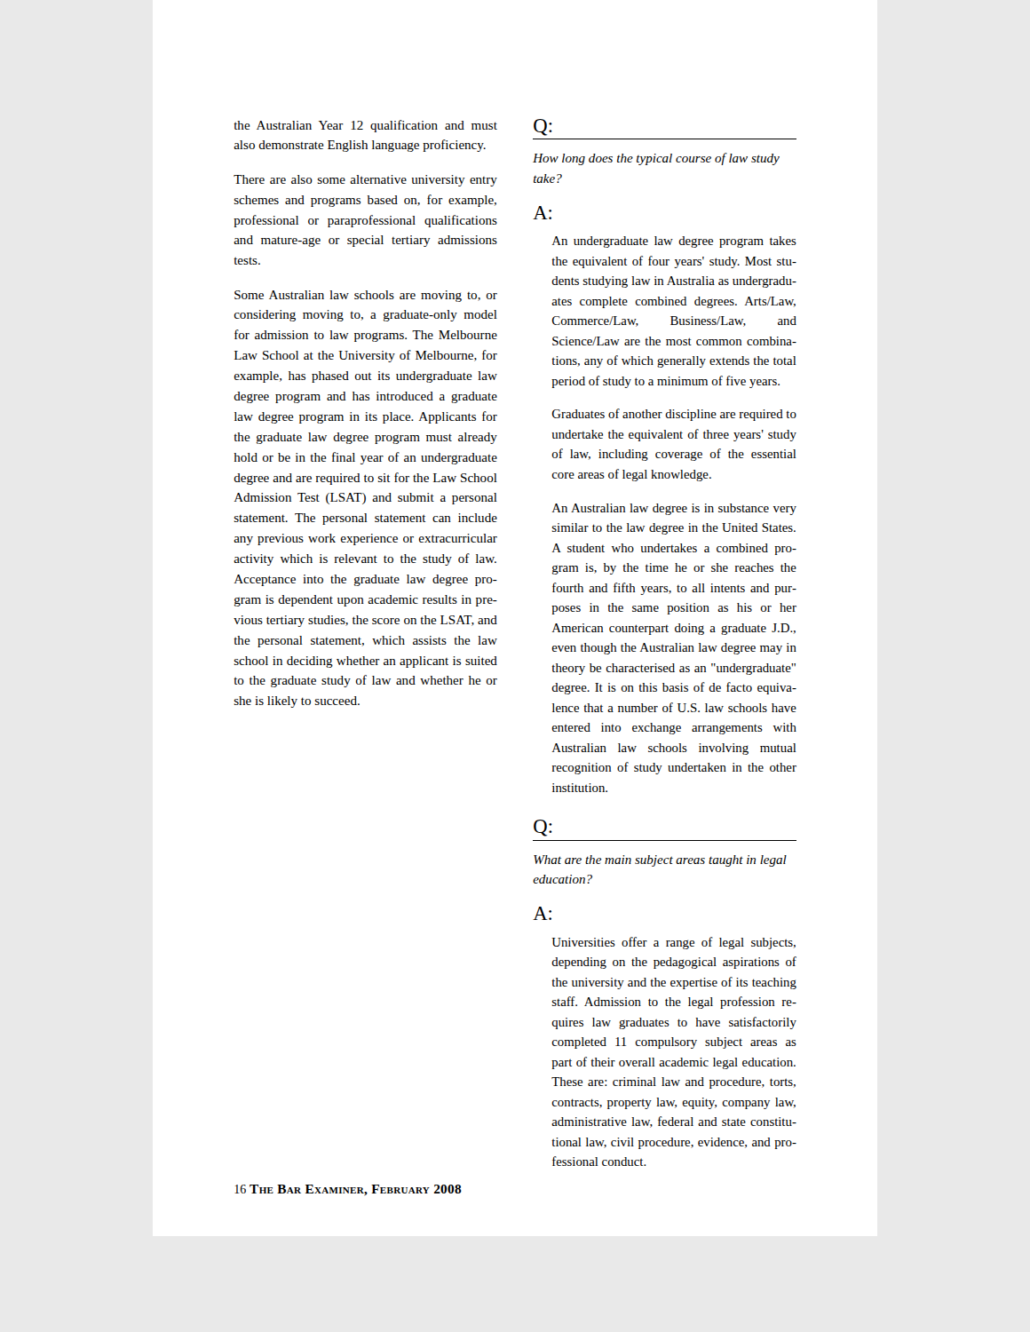the Australian Year 12 qualification and must also demonstrate English language proficiency.
There are also some alternative university entry schemes and programs based on, for example, professional or paraprofessional qualifications and mature-age or special tertiary admissions tests.
Some Australian law schools are moving to, or considering moving to, a graduate-only model for admission to law programs. The Melbourne Law School at the University of Melbourne, for example, has phased out its undergraduate law degree program and has introduced a graduate law degree program in its place. Applicants for the graduate law degree program must already hold or be in the final year of an undergraduate degree and are required to sit for the Law School Admission Test (LSAT) and submit a personal statement. The personal statement can include any previous work experience or extracurricular activity which is relevant to the study of law. Acceptance into the graduate law degree program is dependent upon academic results in previous tertiary studies, the score on the LSAT, and the personal statement, which assists the law school in deciding whether an applicant is suited to the graduate study of law and whether he or she is likely to succeed.
Q:
How long does the typical course of law study take?
A:
An undergraduate law degree program takes the equivalent of four years' study. Most students studying law in Australia as undergraduates complete combined degrees. Arts/Law, Commerce/Law, Business/Law, and Science/Law are the most common combinations, any of which generally extends the total period of study to a minimum of five years.
Graduates of another discipline are required to undertake the equivalent of three years' study of law, including coverage of the essential core areas of legal knowledge.
An Australian law degree is in substance very similar to the law degree in the United States. A student who undertakes a combined program is, by the time he or she reaches the fourth and fifth years, to all intents and purposes in the same position as his or her American counterpart doing a graduate J.D., even though the Australian law degree may in theory be characterised as an "undergraduate" degree. It is on this basis of de facto equivalence that a number of U.S. law schools have entered into exchange arrangements with Australian law schools involving mutual recognition of study undertaken in the other institution.
Q:
What are the main subject areas taught in legal education?
A:
Universities offer a range of legal subjects, depending on the pedagogical aspirations of the university and the expertise of its teaching staff. Admission to the legal profession requires law graduates to have satisfactorily completed 11 compulsory subject areas as part of their overall academic legal education. These are: criminal law and procedure, torts, contracts, property law, equity, company law, administrative law, federal and state constitutional law, civil procedure, evidence, and professional conduct.
16 The Bar Examiner, February 2008